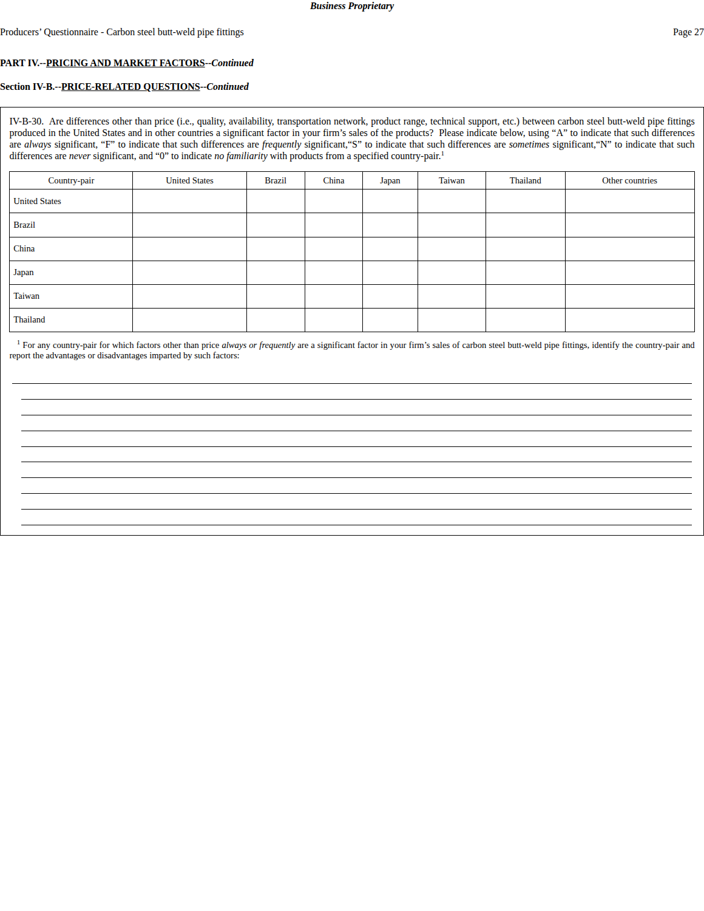Business Proprietary
Producers’ Questionnaire - Carbon steel butt-weld pipe fittings
Page 27
PART IV.--PRICING AND MARKET FACTORS--Continued
Section IV-B.--PRICE-RELATED QUESTIONS--Continued
IV-B-30. Are differences other than price (i.e., quality, availability, transportation network, product range, technical support, etc.) between carbon steel butt-weld pipe fittings produced in the United States and in other countries a significant factor in your firm’s sales of the products? Please indicate below, using “A” to indicate that such differences are always significant, “F” to indicate that such differences are frequently significant,“S” to indicate that such differences are sometimes significant,“N” to indicate that such differences are never significant, and “0” to indicate no familiarity with products from a specified country-pair.1
| Country-pair | United States | Brazil | China | Japan | Taiwan | Thailand | Other countries |
| --- | --- | --- | --- | --- | --- | --- | --- |
| United States | | | | | | | |
| Brazil | | | | | | | |
| China | | | | | | | |
| Japan | | | | | | | |
| Taiwan | | | | | | | |
| Thailand | | | | | | | |
1 For any country-pair for which factors other than price always or frequently are a significant factor in your firm’s sales of carbon steel butt-weld pipe fittings, identify the country-pair and report the advantages or disadvantages imparted by such factors: